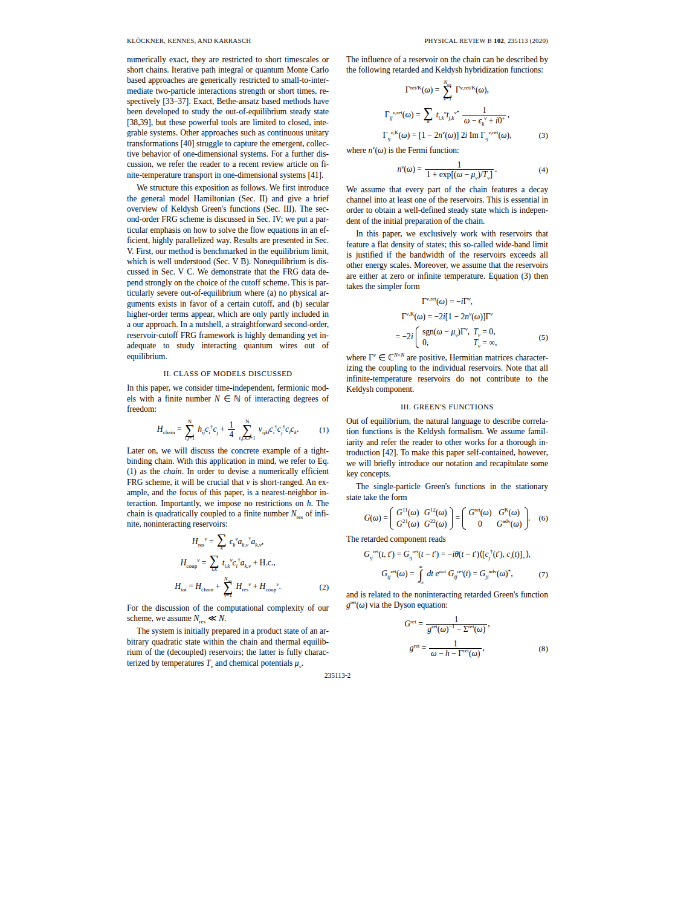Klöckner, Kennes, and Karrasch
Physical Review B 102, 235113 (2020)
numerically exact, they are restricted to short timescales or short chains. Iterative path integral or quantum Monte Carlo based approaches are generically restricted to small-to-intermediate two-particle interactions strength or short times, respectively [33–37]. Exact, Bethe-ansatz based methods have been developed to study the out-of-equilibrium steady state [38,39], but these powerful tools are limited to closed, integrable systems. Other approaches such as continuous unitary transformations [40] struggle to capture the emergent, collective behavior of one-dimensional systems. For a further discussion, we refer the reader to a recent review article on finite-temperature transport in one-dimensional systems [41].
We structure this exposition as follows. We first introduce the general model Hamiltonian (Sec. II) and give a brief overview of Keldysh Green's functions (Sec. III). The second-order FRG scheme is discussed in Sec. IV; we put a particular emphasis on how to solve the flow equations in an efficient, highly parallelized way. Results are presented in Sec. V. First, our method is benchmarked in the equilibrium limit, which is well understood (Sec. V B). Nonequilibrium is discussed in Sec. V C. We demonstrate that the FRG data depend strongly on the choice of the cutoff scheme. This is particularly severe out-of-equilibrium where (a) no physical arguments exists in favor of a certain cutoff, and (b) secular higher-order terms appear, which are only partly included in a our approach. In a nutshell, a straightforward second-order, reservoir-cutoff FRG framework is highly demanding yet inadequate to study interacting quantum wires out of equilibrium.
II. Class of models discussed
In this paper, we consider time-independent, fermionic models with a finite number N ∈ ℕ of interacting degrees of freedom:
Hchain = N∑i,j=1 hijci†cj + 14 N∑i,j,k,l=1 vijklci†cj†clck. (1)
Later on, we will discuss the concrete example of a tight-binding chain. With this application in mind, we refer to Eq. (1) as the chain. In order to devise a numerically efficient FRG scheme, it will be crucial that v is short-ranged. An example, and the focus of this paper, is a nearest-neighbor interaction. Importantly, we impose no restrictions on h. The chain is quadratically coupled to a finite number Nres of infinite, noninteracting reservoirs:
Hresν = ∑k ϵkνak,ν†ak,ν,
Hcoupν = ∑i,k ti,kνci†ak,ν + H.c.,
Htot = Hchain + Nres∑ν=1 Hresν + Hcoupν. (2)
For the discussion of the computational complexity of our scheme, we assume Nres ≪ N.
The system is initially prepared in a product state of an arbitrary quadratic state within the chain and thermal equilibrium of the (decoupled) reservoirs; the latter is fully characterized by temperatures Tν and chemical potentials μν.
The influence of a reservoir on the chain can be described by the following retarded and Keldysh hybridization functions:
Γret/K(ω) = Nres∑ν=1 Γν,ret/K(ω),
Γijν,ret(ω) = ∑k ti,kνtj,kν* 1 ω − ϵkν + i0+,
Γijν,K(ω) = [1 − 2nν(ω)] 2i Im Γijν,ret(ω), (3)
where nν(ω) is the Fermi function:
nν(ω) = 11 + exp[(ω − μν)/Tν]. (4)
We assume that every part of the chain features a decay channel into at least one of the reservoirs. This is essential in order to obtain a well-defined steady state which is independent of the initial preparation of the chain.
In this paper, we exclusively work with reservoirs that feature a flat density of states; this so-called wide-band limit is justified if the bandwidth of the reservoirs exceeds all other energy scales. Moreover, we assume that the reservoirs are either at zero or infinite temperature. Equation (3) then takes the simpler form
Γν,ret(ω) = −i Γν,
Γν,K(ω) = −2i[1 − 2nν(ω)]Γν
= −2i
| sgn( ω − μ ν )Γ ν , | T ν = 0, |
| 0, | T ν = ∞, |
(5)
where Γν ∈ ℂN×N are positive, Hermitian matrices characterizing the coupling to the individual reservoirs. Note that all infinite-temperature reservoirs do not contribute to the Keldysh component.
III. Green's functions
Out of equilibrium, the natural language to describe correlation functions is the Keldysh formalism. We assume familiarity and refer the reader to other works for a thorough introduction [42]. To make this paper self-contained, however, we will briefly introduce our notation and recapitulate some key concepts.
The single-particle Green's functions in the stationary state take the form
G(ω) =
| G 11 ( ω ) | G 12 ( ω ) |
| G 21 ( ω ) | G 22 ( ω ) |
=
| G ret ( ω ) | G K ( ω ) |
| 0 | G adv ( ω ) |
. (6)
The retarded component reads
Gijret(t, t′) = Gijret(t − t′) = −iθ(t − t′)⟨[cj†(t′), ci(t)]+⟩,
Gijret(ω) = ∞∫−∞ dt eiωt Gijret(t) = Gjiadv(ω)*, (7)
and is related to the noninteracting retarded Green's function gret(ω) via the Dyson equation:
Gret = 1 gret(ω)−1 − Σret(ω),
gret = 1 ω − h − Γret(ω), (8)
235113-2